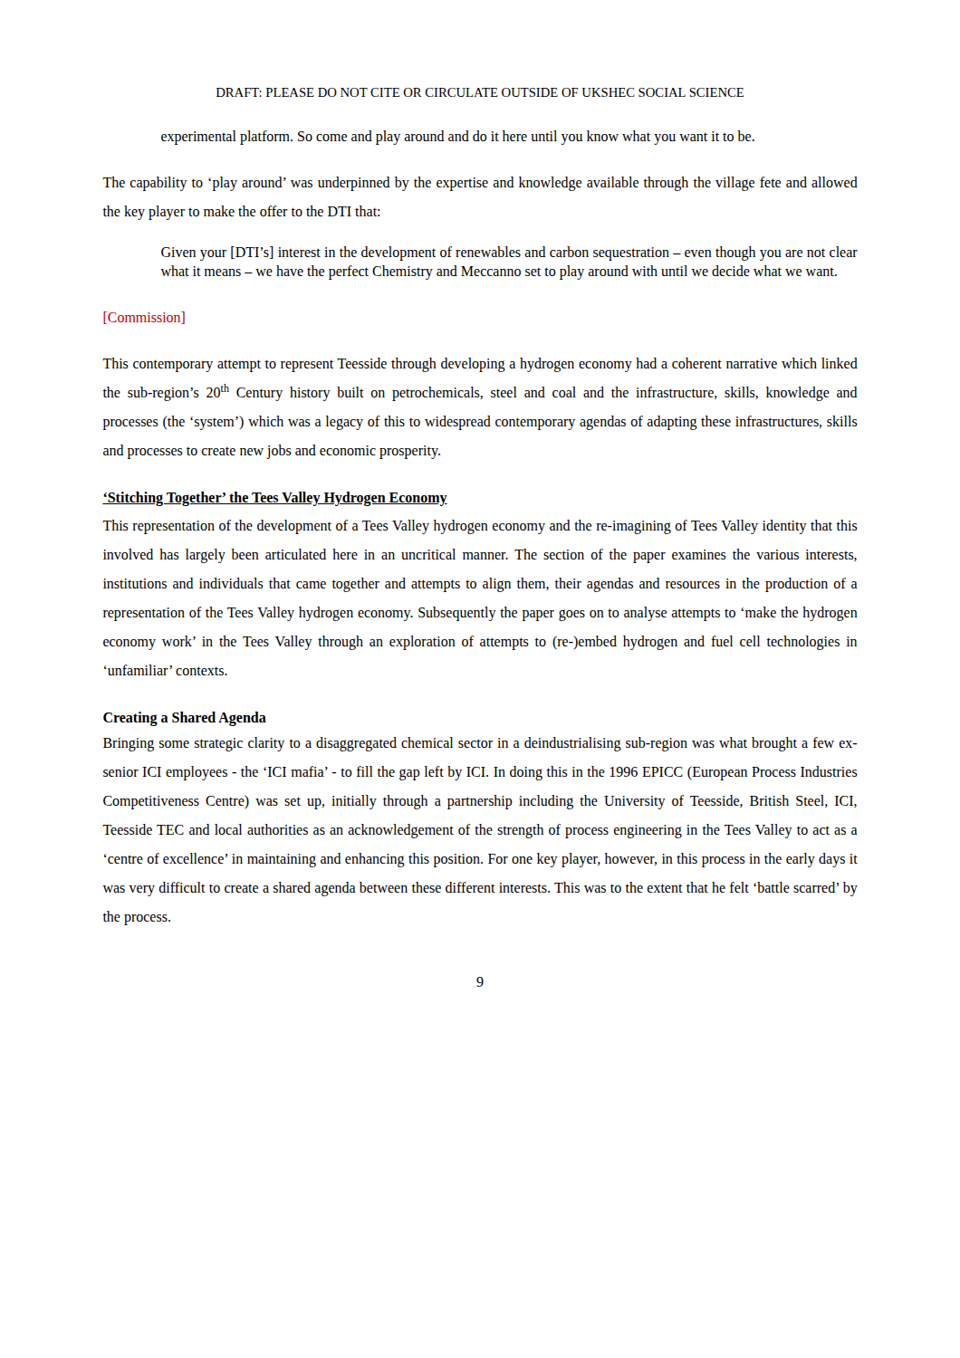DRAFT: PLEASE DO NOT CITE OR CIRCULATE OUTSIDE OF UKSHEC SOCIAL SCIENCE
experimental platform. So come and play around and do it here until you know what you want it to be.
The capability to ‘play around’ was underpinned by the expertise and knowledge available through the village fete and allowed the key player to make the offer to the DTI that:
Given your [DTI’s] interest in the development of renewables and carbon sequestration – even though you are not clear what it means – we have the perfect Chemistry and Meccanno set to play around with until we decide what we want.
[Commission]
This contemporary attempt to represent Teesside through developing a hydrogen economy had a coherent narrative which linked the sub-region’s 20th Century history built on petrochemicals, steel and coal and the infrastructure, skills, knowledge and processes (the ‘system’) which was a legacy of this to widespread contemporary agendas of adapting these infrastructures, skills and processes to create new jobs and economic prosperity.
‘Stitching Together’ the Tees Valley Hydrogen Economy
This representation of the development of a Tees Valley hydrogen economy and the re-imagining of Tees Valley identity that this involved has largely been articulated here in an uncritical manner. The section of the paper examines the various interests, institutions and individuals that came together and attempts to align them, their agendas and resources in the production of a representation of the Tees Valley hydrogen economy. Subsequently the paper goes on to analyse attempts to ‘make the hydrogen economy work’ in the Tees Valley through an exploration of attempts to (re-)embed hydrogen and fuel cell technologies in ‘unfamiliar’ contexts.
Creating a Shared Agenda
Bringing some strategic clarity to a disaggregated chemical sector in a deindustrialising sub-region was what brought a few ex-senior ICI employees - the ‘ICI mafia’ - to fill the gap left by ICI. In doing this in the 1996 EPICC (European Process Industries Competitiveness Centre) was set up, initially through a partnership including the University of Teesside, British Steel, ICI, Teesside TEC and local authorities as an acknowledgement of the strength of process engineering in the Tees Valley to act as a ‘centre of excellence’ in maintaining and enhancing this position. For one key player, however, in this process in the early days it was very difficult to create a shared agenda between these different interests. This was to the extent that he felt ‘battle scarred’ by the process.
9